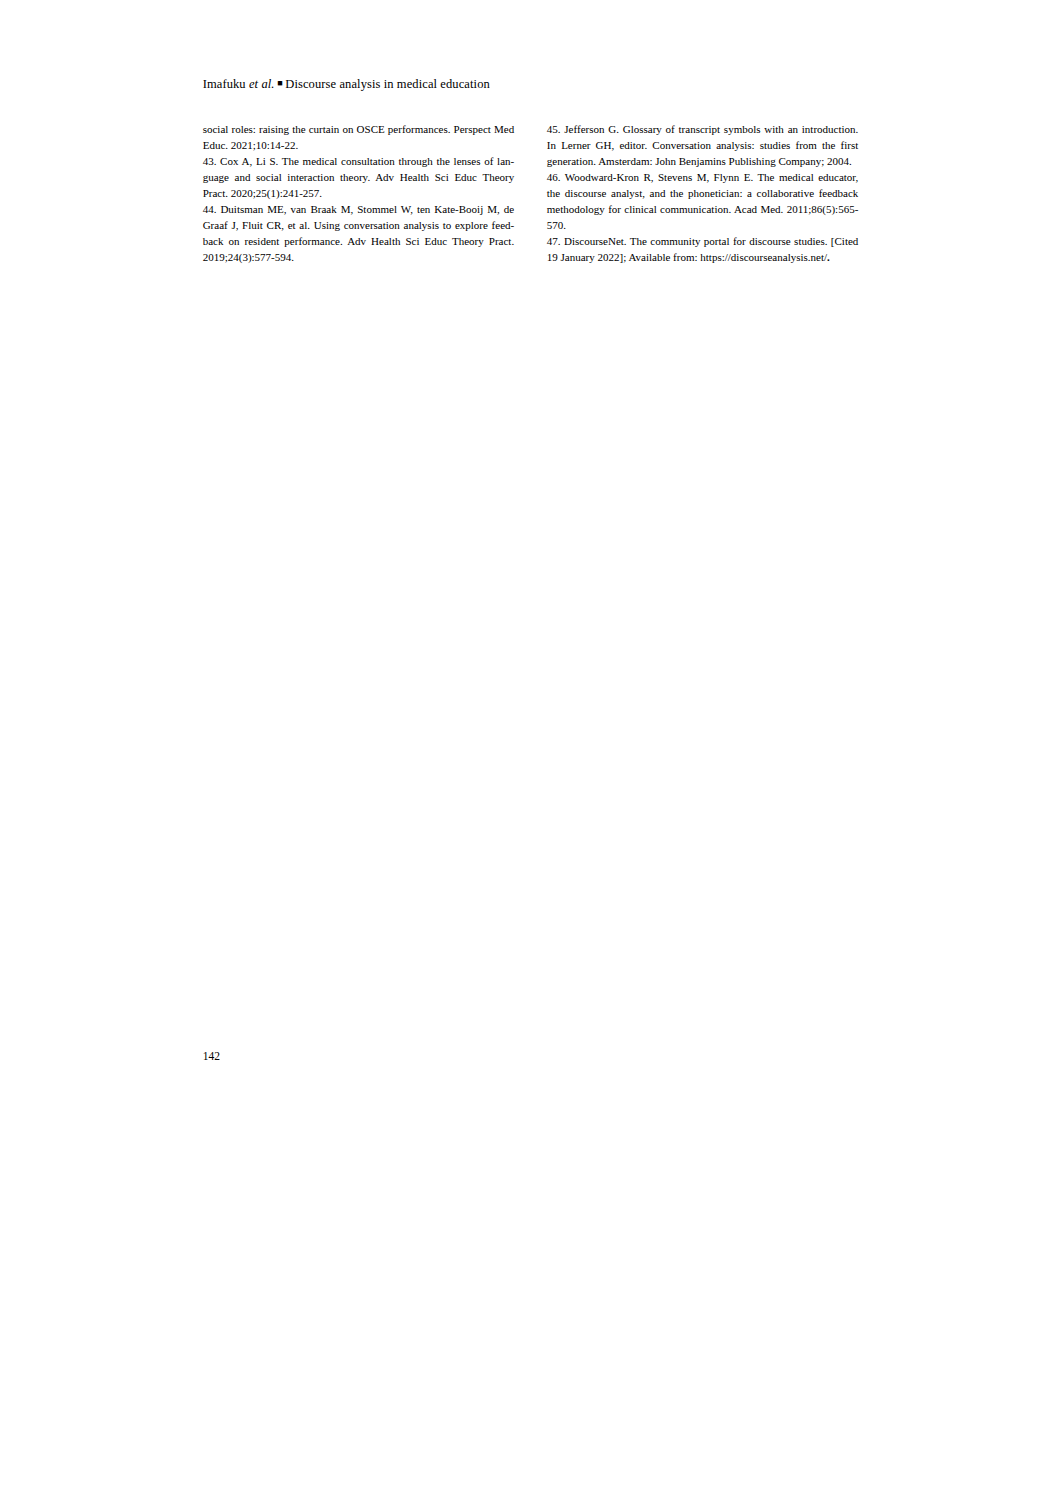Imafuku et al.■Discourse analysis in medical education
social roles: raising the curtain on OSCE performances. Perspect Med Educ. 2021;10:14-22.
43. Cox A, Li S. The medical consultation through the lenses of language and social interaction theory. Adv Health Sci Educ Theory Pract. 2020;25(1):241-257.
44. Duitsman ME, van Braak M, Stommel W, ten Kate-Booij M, de Graaf J, Fluit CR, et al. Using conversation analysis to explore feedback on resident performance. Adv Health Sci Educ Theory Pract. 2019;24(3):577-594.
45. Jefferson G. Glossary of transcript symbols with an introduction. In Lerner GH, editor. Conversation analysis: studies from the first generation. Amsterdam: John Benjamins Publishing Company; 2004.
46. Woodward-Kron R, Stevens M, Flynn E. The medical educator, the discourse analyst, and the phonetician: a collaborative feedback methodology for clinical communication. Acad Med. 2011;86(5):565-570.
47. DiscourseNet. The community portal for discourse studies. [Cited 19 January 2022]; Available from: https://discourseanalysis.net/.
142